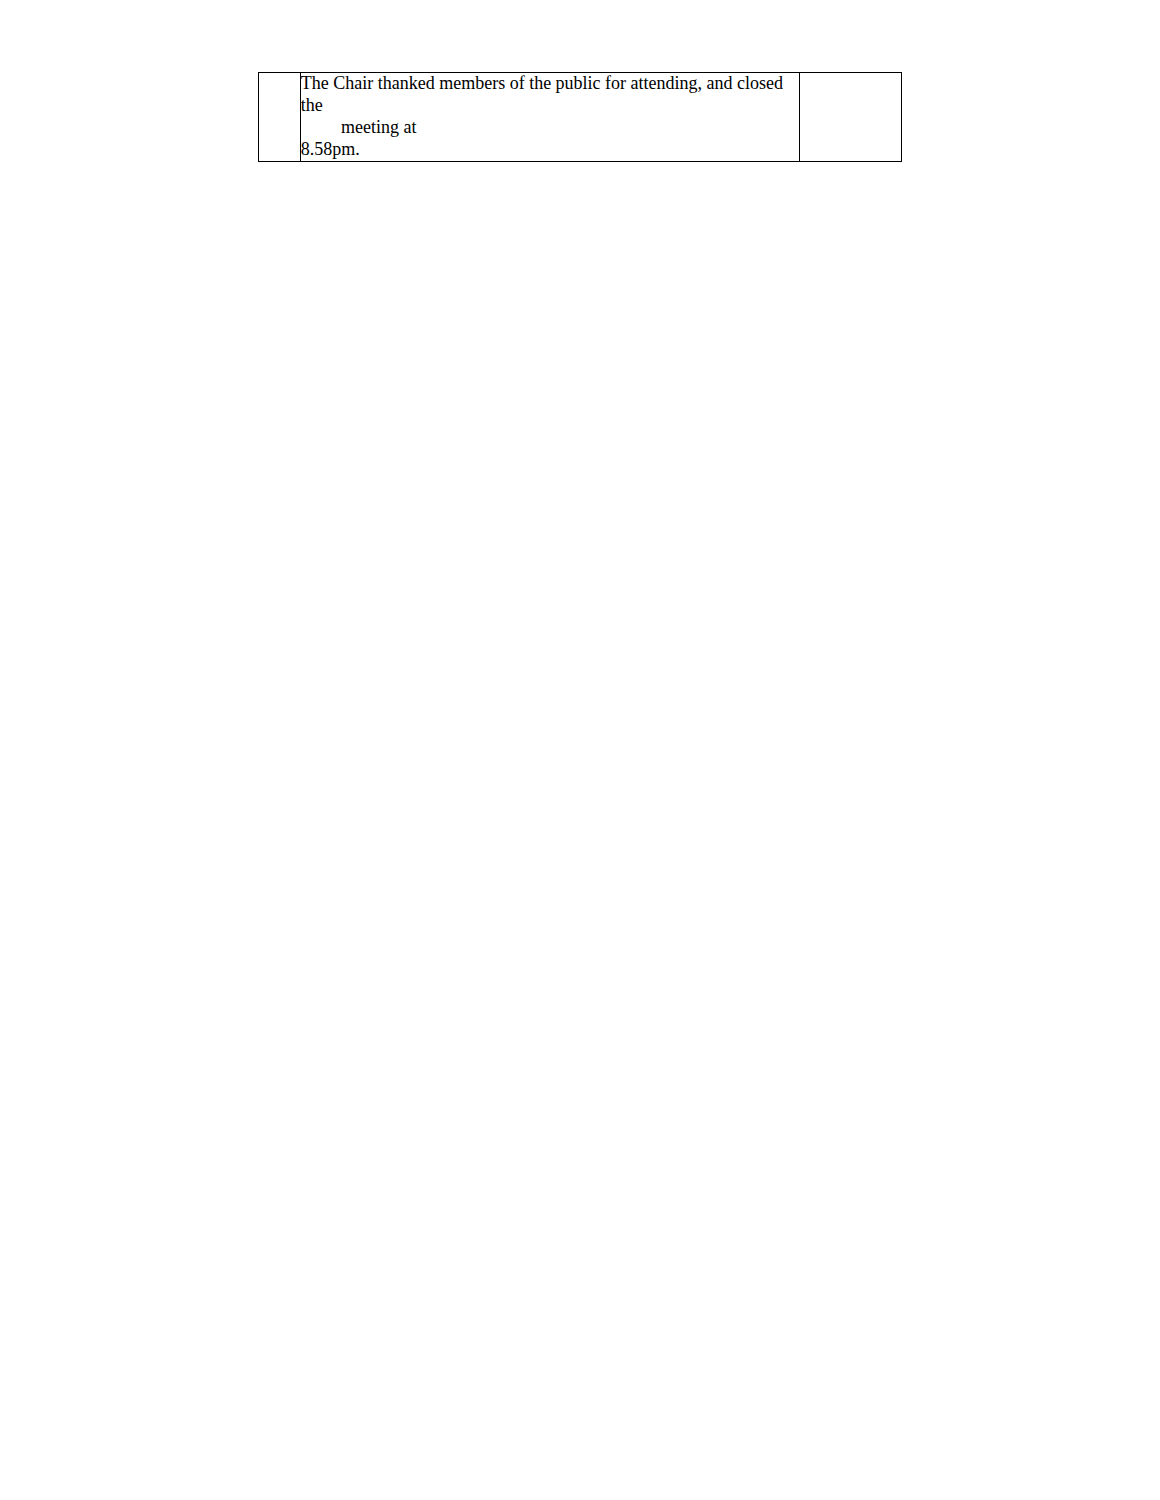| | The Chair thanked members of the public for attending, and closed the meeting at 8.58pm. | |